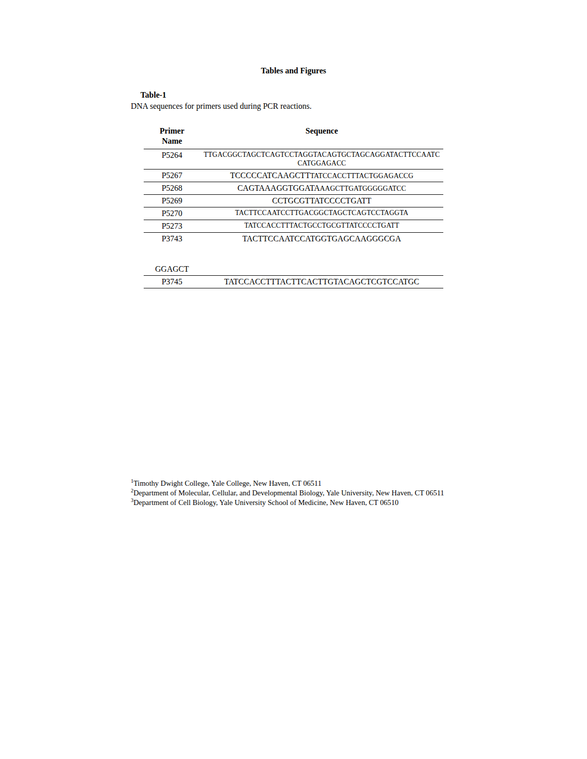Tables and Figures
Table-1
DNA sequences for primers used during PCR reactions.
| Primer Name | Sequence |
| --- | --- |
| P5264 | TTGACGGCTAGCTCAGTCCTAGGTACAGTGCTAGCAGGATACTTCCAATCCATGGAGACC |
| P5267 | TCCCCCATCAAGCTT TATCCACCTTTACTGGAGACCG |
| P5268 | CAGTAAAGGTGGATA AAGCTTGATGGGGGATCC |
| P5269 | CCTGCGTTATCCCCTGATT |
| P5270 | TACTTCCAATCCTTGACGGCTAGCTCAGTCCTAGGTA |
| P5273 | TATCCACCTTTACTGCCTGCGTTATCCCCTGATT |
| P3743 GGAGCT | TACTTCCAATCCATGGTGAGCAAGGGCGA |
| P3745 | TATCCACCTTTACTTCACTTGTACAGCTCGTCCATGC |
1Timothy Dwight College, Yale College, New Haven, CT 06511
2Department of Molecular, Cellular, and Developmental Biology, Yale University, New Haven, CT 06511
3Department of Cell Biology, Yale University School of Medicine, New Haven, CT 06510